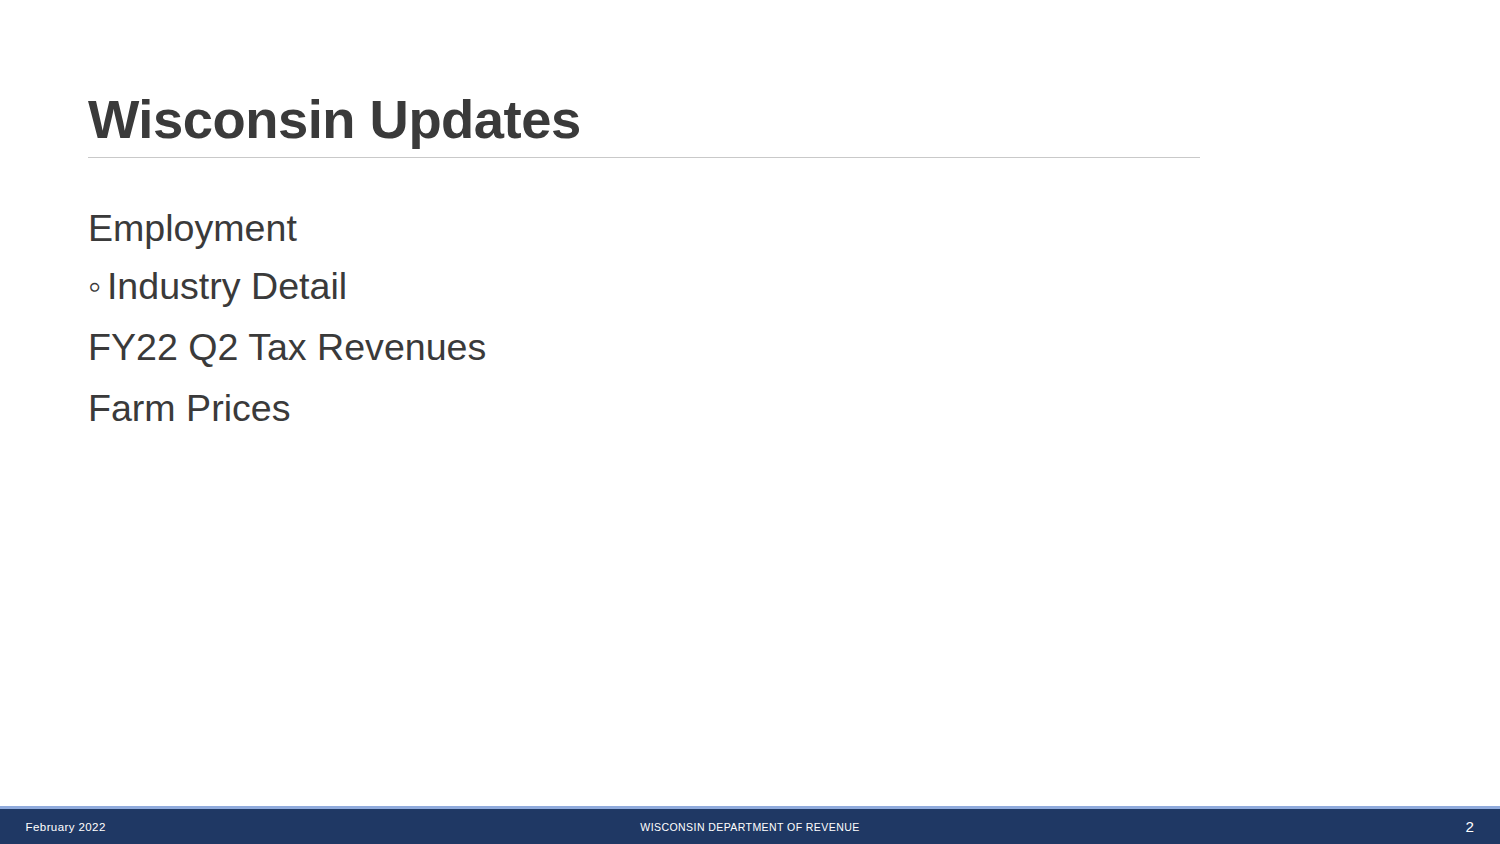Wisconsin Updates
Employment
Industry Detail
FY22 Q2 Tax Revenues
Farm Prices
February 2022
WISCONSIN DEPARTMENT OF REVENUE
2